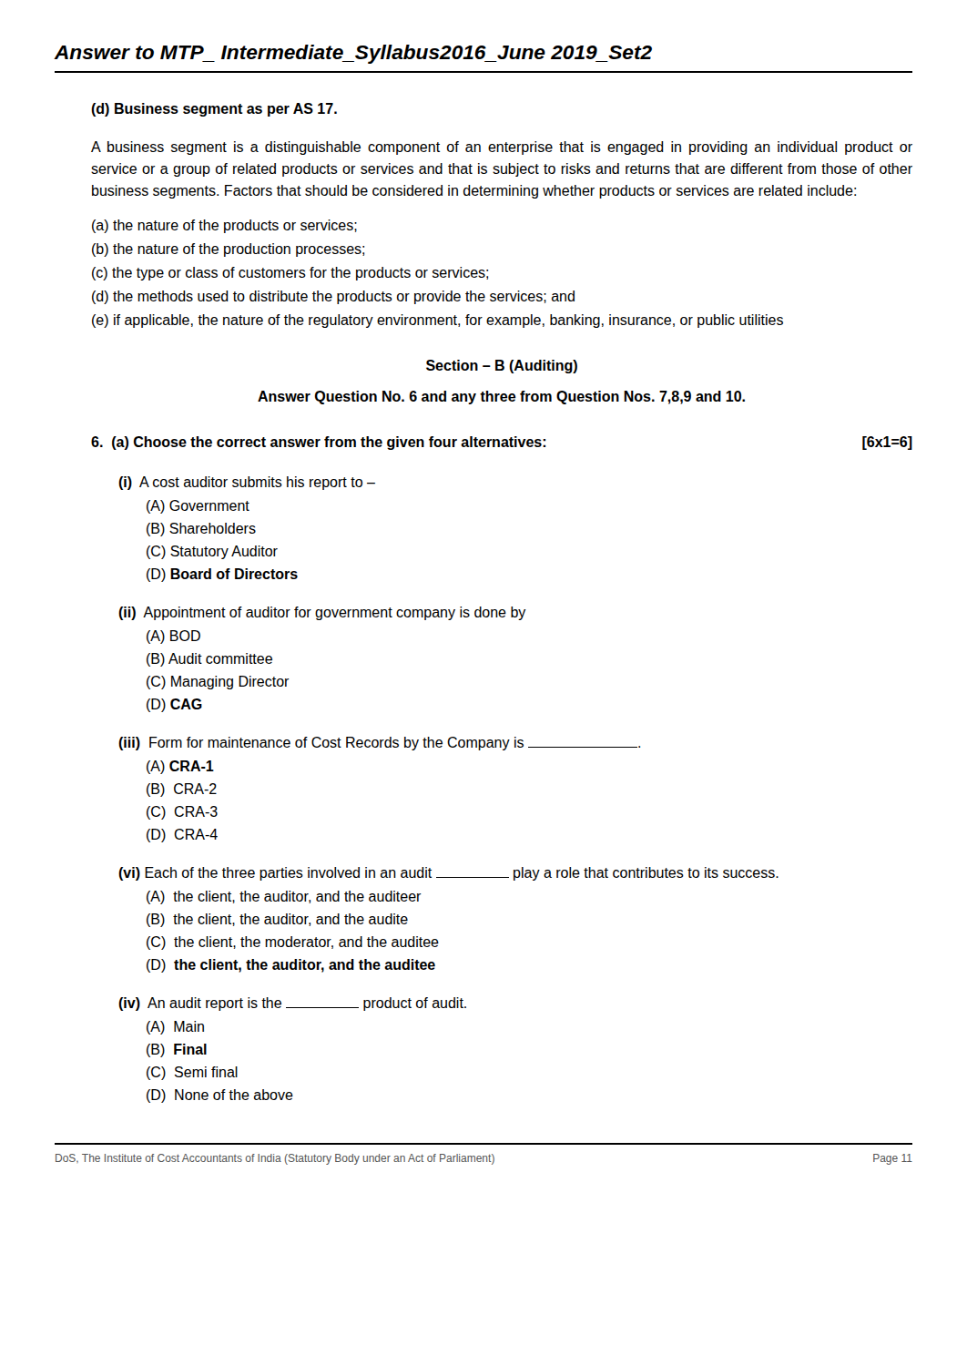Answer to MTP_ Intermediate_Syllabus2016_June 2019_Set2
(d) Business segment as per AS 17.
A business segment is a distinguishable component of an enterprise that is engaged in providing an individual product or service or a group of related products or services and that is subject to risks and returns that are different from those of other business segments. Factors that should be considered in determining whether products or services are related include:
(a) the nature of the products or services;
(b) the nature of the production processes;
(c) the type or class of customers for the products or services;
(d) the methods used to distribute the products or provide the services; and
(e) if applicable, the nature of the regulatory environment, for example, banking, insurance, or public utilities
Section – B (Auditing)
Answer Question No. 6 and any three from Question Nos. 7,8,9 and 10.
6. (a) Choose the correct answer from the given four alternatives: [6x1=6]
(i) A cost auditor submits his report to –
(A) Government
(B) Shareholders
(C) Statutory Auditor
(D) Board of Directors
(ii) Appointment of auditor for government company is done by
(A) BOD
(B) Audit committee
(C) Managing Director
(D) CAG
(iii) Form for maintenance of Cost Records by the Company is .
(A) CRA-1
(B) CRA-2
(C) CRA-3
(D) CRA-4
(vi) Each of the three parties involved in an audit play a role that contributes to its success.
(A) the client, the auditor, and the auditeer
(B) the client, the auditor, and the audite
(C) the client, the moderator, and the auditee
(D) the client, the auditor, and the auditee
(iv) An audit report is the product of audit.
(A) Main
(B) Final
(C) Semi final
(D) None of the above
DoS, The Institute of Cost Accountants of India (Statutory Body under an Act of Parliament) Page 11